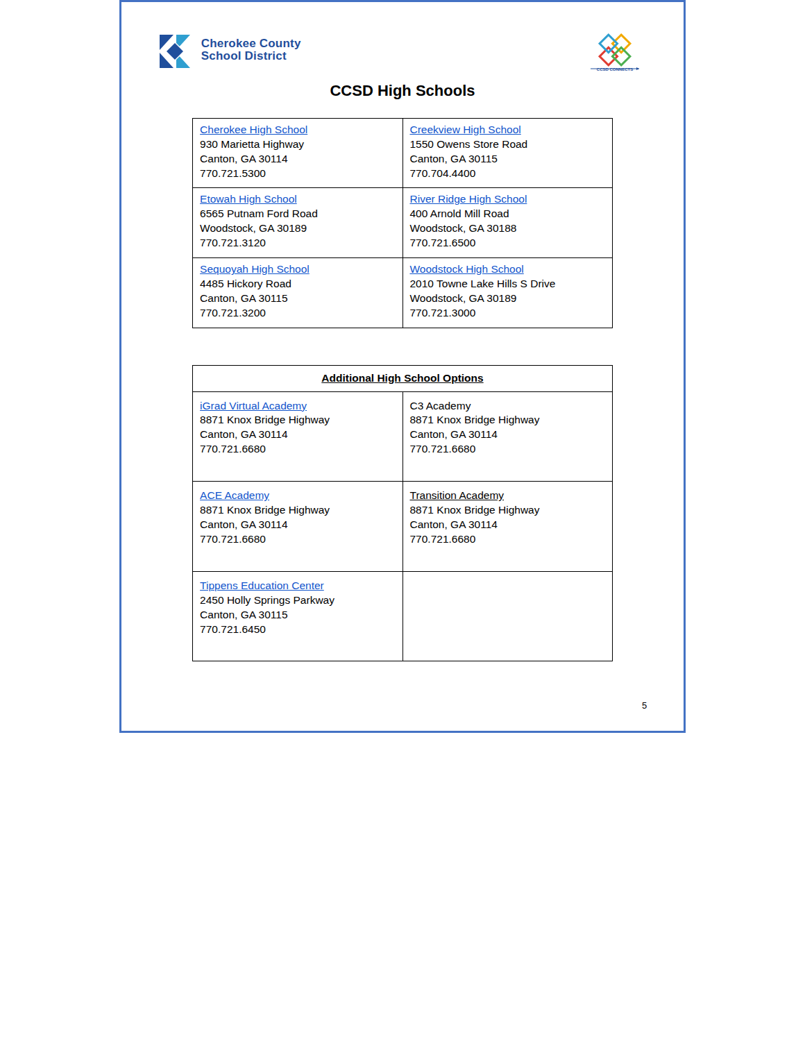Cherokee County School District
CCSD CONNECTS
CCSD High Schools
| Cherokee High School 930 Marietta Highway Canton, GA 30114 770.721.5300 | Creekview High School 1550 Owens Store Road Canton, GA 30115 770.704.4400 |
| Etowah High School 6565 Putnam Ford Road Woodstock, GA 30189 770.721.3120 | River Ridge High School 400 Arnold Mill Road Woodstock, GA 30188 770.721.6500 |
| Sequoyah High School 4485 Hickory Road Canton, GA 30115 770.721.3200 | Woodstock High School 2010 Towne Lake Hills S Drive Woodstock, GA 30189 770.721.3000 |
| Additional High School Options |
| --- |
| iGrad Virtual Academy 8871 Knox Bridge Highway Canton, GA 30114 770.721.6680 | C3 Academy 8871 Knox Bridge Highway Canton, GA 30114 770.721.6680 |
| ACE Academy 8871 Knox Bridge Highway Canton, GA 30114 770.721.6680 | Transition Academy 8871 Knox Bridge Highway Canton, GA 30114 770.721.6680 |
| Tippens Education Center 2450 Holly Springs Parkway Canton, GA 30115 770.721.6450 | |
5